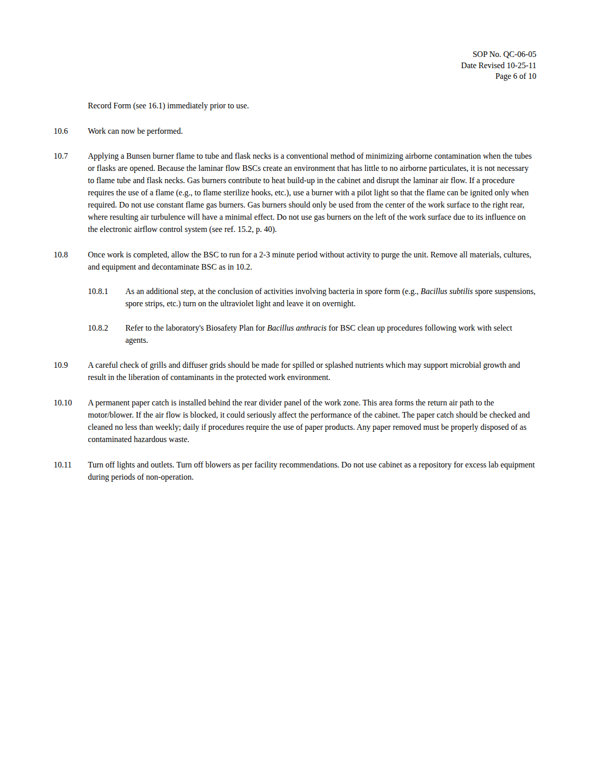SOP No. QC-06-05
Date Revised 10-25-11
Page 6 of 10
Record Form (see 16.1) immediately prior to use.
10.6
Work can now be performed.
10.7
Applying a Bunsen burner flame to tube and flask necks is a conventional method of minimizing airborne contamination when the tubes or flasks are opened. Because the laminar flow BSCs create an environment that has little to no airborne particulates, it is not necessary to flame tube and flask necks. Gas burners contribute to heat build-up in the cabinet and disrupt the laminar air flow. If a procedure requires the use of a flame (e.g., to flame sterilize hooks, etc.), use a burner with a pilot light so that the flame can be ignited only when required. Do not use constant flame gas burners. Gas burners should only be used from the center of the work surface to the right rear, where resulting air turbulence will have a minimal effect. Do not use gas burners on the left of the work surface due to its influence on the electronic airflow control system (see ref. 15.2, p. 40).
10.8
Once work is completed, allow the BSC to run for a 2-3 minute period without activity to purge the unit. Remove all materials, cultures, and equipment and decontaminate BSC as in 10.2.
10.8.1
As an additional step, at the conclusion of activities involving bacteria in spore form (e.g., Bacillus subtilis spore suspensions, spore strips, etc.) turn on the ultraviolet light and leave it on overnight.
10.8.2
Refer to the laboratory's Biosafety Plan for Bacillus anthracis for BSC clean up procedures following work with select agents.
10.9
A careful check of grills and diffuser grids should be made for spilled or splashed nutrients which may support microbial growth and result in the liberation of contaminants in the protected work environment.
10.10
A permanent paper catch is installed behind the rear divider panel of the work zone. This area forms the return air path to the motor/blower. If the air flow is blocked, it could seriously affect the performance of the cabinet. The paper catch should be checked and cleaned no less than weekly; daily if procedures require the use of paper products. Any paper removed must be properly disposed of as contaminated hazardous waste.
10.11
Turn off lights and outlets. Turn off blowers as per facility recommendations. Do not use cabinet as a repository for excess lab equipment during periods of non-operation.